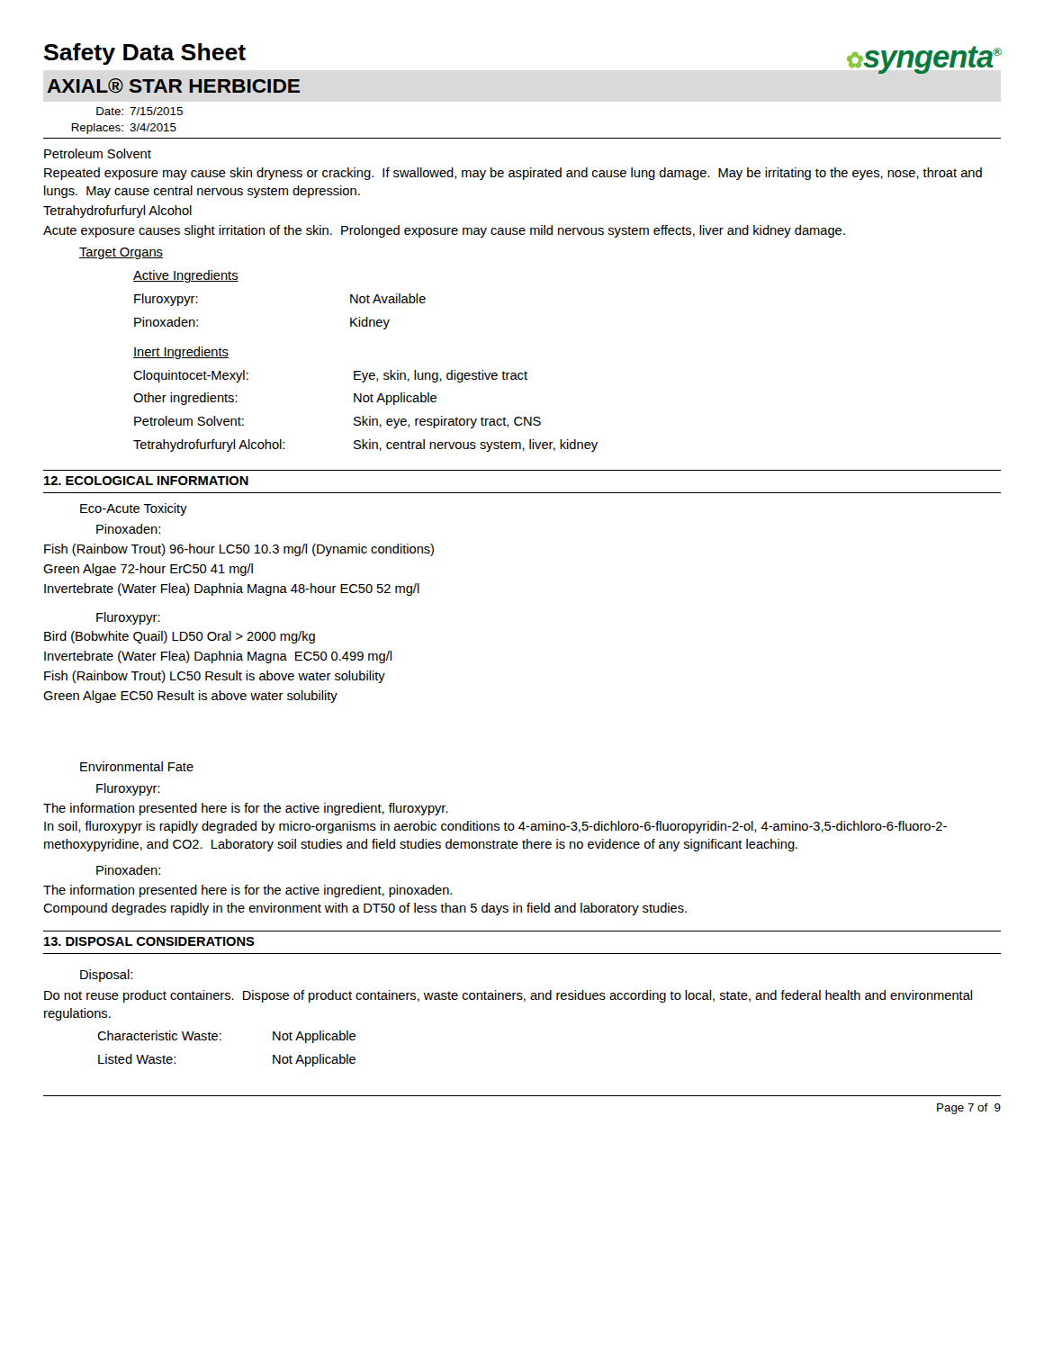✿syngenta®
Safety Data Sheet
AXIAL® STAR HERBICIDE
| Date: | 7/15/2015 |
| Replaces: | 3/4/2015 |
Petroleum Solvent
Repeated exposure may cause skin dryness or cracking. If swallowed, may be aspirated and cause lung damage. May be irritating to the eyes, nose, throat and lungs. May cause central nervous system depression.
Tetrahydrofurfuryl Alcohol
Acute exposure causes slight irritation of the skin. Prolonged exposure may cause mild nervous system effects, liver and kidney damage.
Target Organs
| Active Ingredients | |
| Fluroxypyr: | Not Available |
| Pinoxaden: | Kidney |
| Inert Ingredients | |
| Cloquintocet-Mexyl: | Eye, skin, lung, digestive tract |
| Other ingredients: | Not Applicable |
| Petroleum Solvent: | Skin, eye, respiratory tract, CNS |
| Tetrahydrofurfuryl Alcohol: | Skin, central nervous system, liver, kidney |
12. ECOLOGICAL INFORMATION
Eco-Acute Toxicity
Pinoxaden:
Fish (Rainbow Trout) 96-hour LC50 10.3 mg/l (Dynamic conditions)
Green Algae 72-hour ErC50 41 mg/l
Invertebrate (Water Flea) Daphnia Magna 48-hour EC50 52 mg/l
Fluroxypyr:
Bird (Bobwhite Quail) LD50 Oral > 2000 mg/kg
Invertebrate (Water Flea) Daphnia Magna EC50 0.499 mg/l
Fish (Rainbow Trout) LC50 Result is above water solubility
Green Algae EC50 Result is above water solubility
Environmental Fate
Fluroxypyr:
The information presented here is for the active ingredient, fluroxypyr.
In soil, fluroxypyr is rapidly degraded by micro-organisms in aerobic conditions to 4-amino-3,5-dichloro-6-fluoropyridin-2-ol, 4-amino-3,5-dichloro-6-fluoro-2-methoxypyridine, and CO2. Laboratory soil studies and field studies demonstrate there is no evidence of any significant leaching.
Pinoxaden:
The information presented here is for the active ingredient, pinoxaden.
Compound degrades rapidly in the environment with a DT50 of less than 5 days in field and laboratory studies.
13. DISPOSAL CONSIDERATIONS
Disposal:
Do not reuse product containers. Dispose of product containers, waste containers, and residues according to local, state, and federal health and environmental regulations.
| Characteristic Waste: | Not Applicable |
| Listed Waste: | Not Applicable |
Page 7 of 9